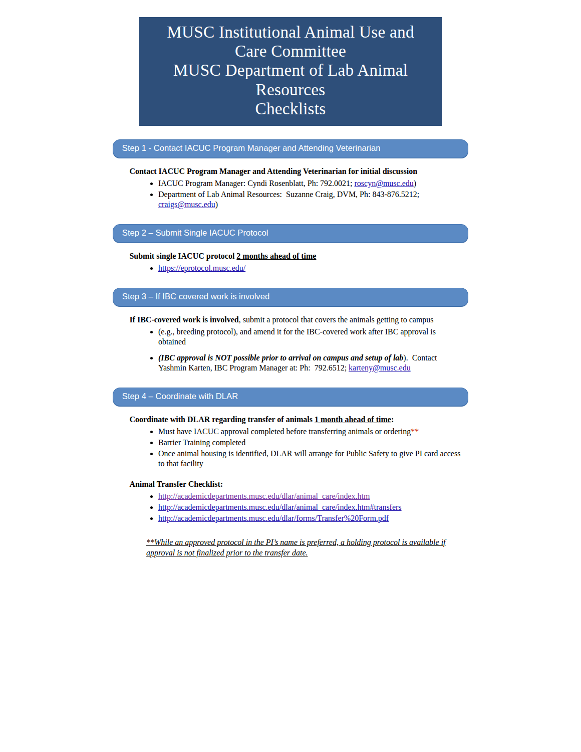MUSC Institutional Animal Use and Care Committee
MUSC Department of Lab Animal Resources
Checklists
Step 1 - Contact IACUC Program Manager and Attending Veterinarian
Contact IACUC Program Manager and Attending Veterinarian for initial discussion
IACUC Program Manager: Cyndi Rosenblatt, Ph: 792.0021; roscyn@musc.edu)
Department of Lab Animal Resources: Suzanne Craig, DVM, Ph: 843-876.5212; craigs@musc.edu)
Step 2 – Submit Single IACUC Protocol
Submit single IACUC protocol 2 months ahead of time
https://eprotocol.musc.edu/
Step 3 – If IBC covered work is involved
If IBC-covered work is involved, submit a protocol that covers the animals getting to campus
(e.g., breeding protocol), and amend it for the IBC-covered work after IBC approval is obtained
(IBC approval is NOT possible prior to arrival on campus and setup of lab). Contact Yashmin Karten, IBC Program Manager at: Ph: 792.6512; karteny@musc.edu
Step 4 – Coordinate with DLAR
Coordinate with DLAR regarding transfer of animals 1 month ahead of time:
Must have IACUC approval completed before transferring animals or ordering**
Barrier Training completed
Once animal housing is identified, DLAR will arrange for Public Safety to give PI card access to that facility
Animal Transfer Checklist:
http://academicdepartments.musc.edu/dlar/animal_care/index.htm
http://academicdepartments.musc.edu/dlar/animal_care/index.htm#transfers
http://academicdepartments.musc.edu/dlar/forms/Transfer%20Form.pdf
**While an approved protocol in the PI’s name is preferred, a holding protocol is available if approval is not finalized prior to the transfer date.